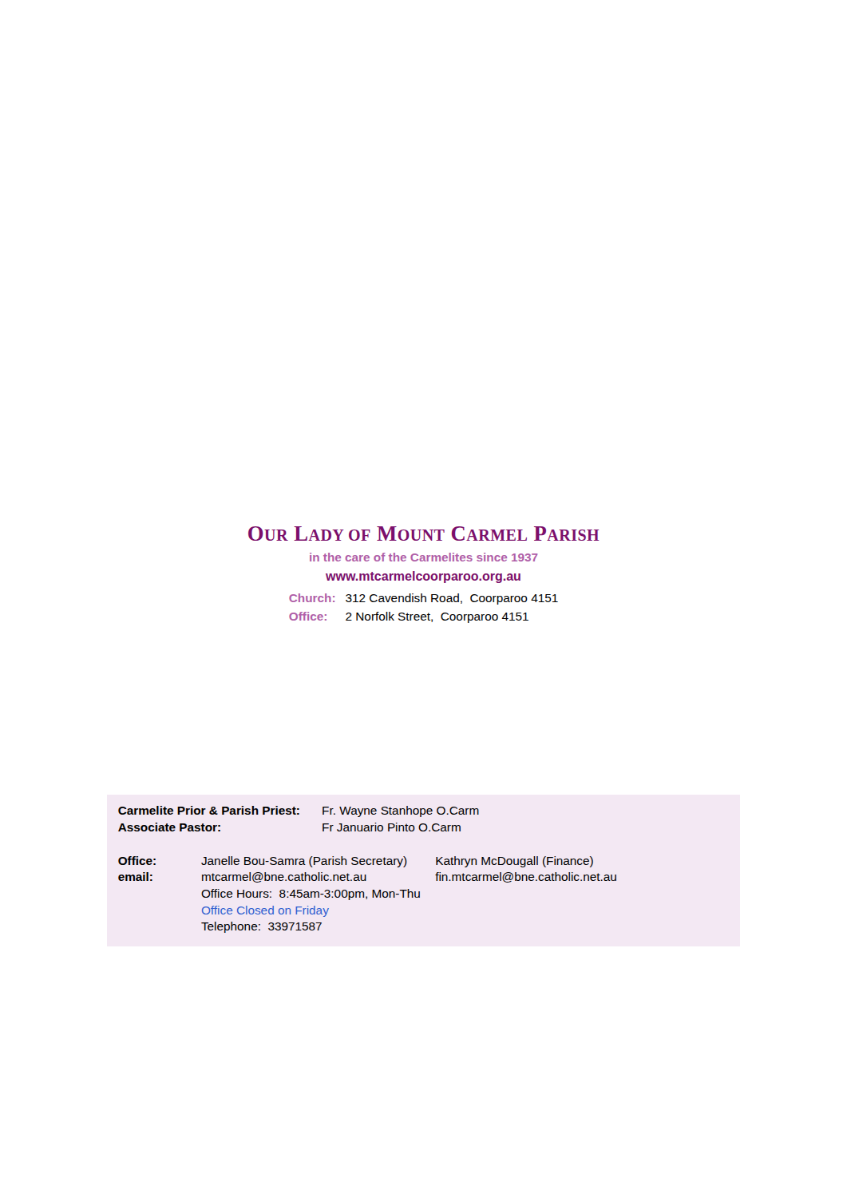OUR LADY OF MOUNT CARMEL PARISH
in the care of the Carmelites since 1937
www.mtcarmelcoorparoo.org.au
| Church: | 312 Cavendish Road, Coorparoo 4151 |
| Office: | 2 Norfolk Street, Coorparoo 4151 |
| Carmelite Prior & Parish Priest: | Fr. Wayne Stanhope O.Carm |
| Associate Pastor: | Fr Januario Pinto O.Carm |
| Office: | Janelle Bou-Samra (Parish Secretary) | Kathryn McDougall (Finance) |
| email: | mtcarmel@bne.catholic.net.au | fin.mtcarmel@bne.catholic.net.au |
| | Office Hours: 8:45am-3:00pm, Mon-Thu |
| | Office Closed on Friday |
| | Telephone: 33971587 |